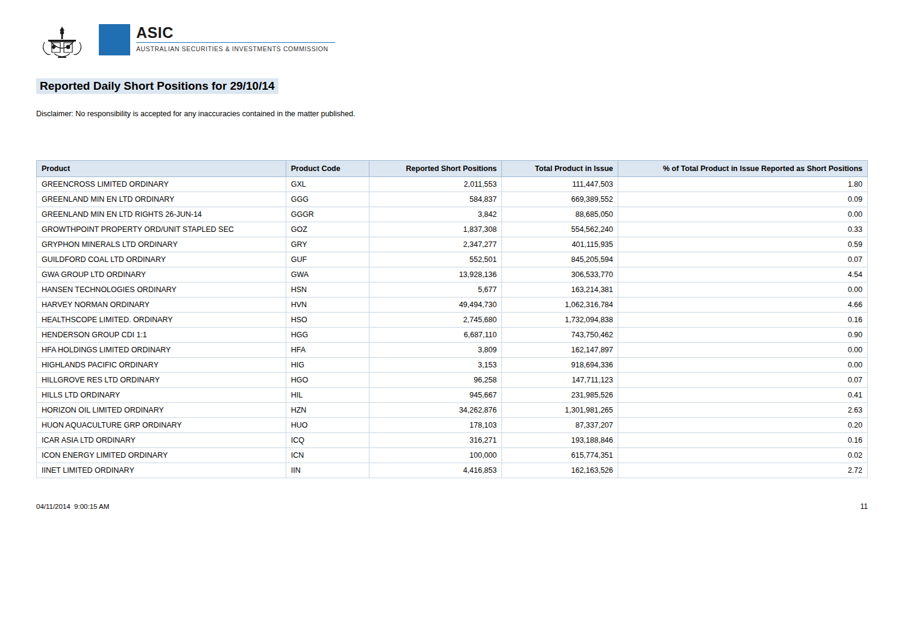ASIC
Australian Securities & Investments Commission
Reported Daily Short Positions for 29/10/14
Disclaimer: No responsibility is accepted for any inaccuracies contained in the matter published.
| Product | Product Code | Reported Short Positions | Total Product in Issue | % of Total Product in Issue Reported as Short Positions |
| --- | --- | --- | --- | --- |
| GREENCROSS LIMITED ORDINARY | GXL | 2,011,553 | 111,447,503 | 1.80 |
| GREENLAND MIN EN LTD ORDINARY | GGG | 584,837 | 669,389,552 | 0.09 |
| GREENLAND MIN EN LTD RIGHTS 26-JUN-14 | GGGR | 3,842 | 88,685,050 | 0.00 |
| GROWTHPOINT PROPERTY ORD/UNIT STAPLED SEC | GOZ | 1,837,308 | 554,562,240 | 0.33 |
| GRYPHON MINERALS LTD ORDINARY | GRY | 2,347,277 | 401,115,935 | 0.59 |
| GUILDFORD COAL LTD ORDINARY | GUF | 552,501 | 845,205,594 | 0.07 |
| GWA GROUP LTD ORDINARY | GWA | 13,928,136 | 306,533,770 | 4.54 |
| HANSEN TECHNOLOGIES ORDINARY | HSN | 5,677 | 163,214,381 | 0.00 |
| HARVEY NORMAN ORDINARY | HVN | 49,494,730 | 1,062,316,784 | 4.66 |
| HEALTHSCOPE LIMITED. ORDINARY | HSO | 2,745,680 | 1,732,094,838 | 0.16 |
| HENDERSON GROUP CDI 1:1 | HGG | 6,687,110 | 743,750,462 | 0.90 |
| HFA HOLDINGS LIMITED ORDINARY | HFA | 3,809 | 162,147,897 | 0.00 |
| HIGHLANDS PACIFIC ORDINARY | HIG | 3,153 | 918,694,336 | 0.00 |
| HILLGROVE RES LTD ORDINARY | HGO | 96,258 | 147,711,123 | 0.07 |
| HILLS LTD ORDINARY | HIL | 945,667 | 231,985,526 | 0.41 |
| HORIZON OIL LIMITED ORDINARY | HZN | 34,262,876 | 1,301,981,265 | 2.63 |
| HUON AQUACULTURE GRP ORDINARY | HUO | 178,103 | 87,337,207 | 0.20 |
| ICAR ASIA LTD ORDINARY | ICQ | 316,271 | 193,188,846 | 0.16 |
| ICON ENERGY LIMITED ORDINARY | ICN | 100,000 | 615,774,351 | 0.02 |
| IINET LIMITED ORDINARY | IIN | 4,416,853 | 162,163,526 | 2.72 |
04/11/2014 9:00:15 AM
11